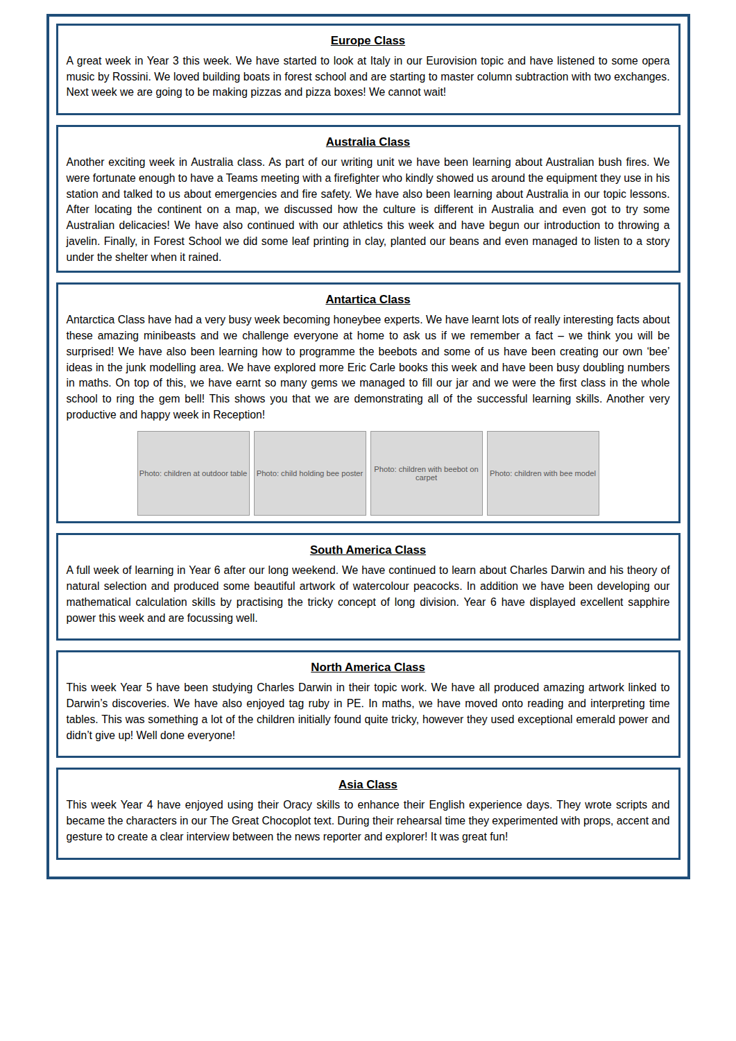Europe Class
A great week in Year 3 this week. We have started to look at Italy in our Eurovision topic and have listened to some opera music by Rossini. We loved building boats in forest school and are starting to master column subtraction with two exchanges. Next week we are going to be making pizzas and pizza boxes! We cannot wait!
Australia Class
Another exciting week in Australia class. As part of our writing unit we have been learning about Australian bush fires. We were fortunate enough to have a Teams meeting with a firefighter who kindly showed us around the equipment they use in his station and talked to us about emergencies and fire safety. We have also been learning about Australia in our topic lessons. After locating the continent on a map, we discussed how the culture is different in Australia and even got to try some Australian delicacies! We have also continued with our athletics this week and have begun our introduction to throwing a javelin. Finally, in Forest School we did some leaf printing in clay, planted our beans and even managed to listen to a story under the shelter when it rained.
Antartica Class
Antarctica Class have had a very busy week becoming honeybee experts. We have learnt lots of really interesting facts about these amazing minibeasts and we challenge everyone at home to ask us if we remember a fact – we think you will be surprised! We have also been learning how to programme the beebots and some of us have been creating our own ‘bee’ ideas in the junk modelling area. We have explored more Eric Carle books this week and have been busy doubling numbers in maths. On top of this, we have earnt so many gems we managed to fill our jar and we were the first class in the whole school to ring the gem bell! This shows you that we are demonstrating all of the successful learning skills. Another very productive and happy week in Reception!
Photo: children at outdoor table
Photo: child holding bee poster
Photo: children with beebot on carpet
Photo: children with bee model
South America Class
A full week of learning in Year 6 after our long weekend. We have continued to learn about Charles Darwin and his theory of natural selection and produced some beautiful artwork of watercolour peacocks. In addition we have been developing our mathematical calculation skills by practising the tricky concept of long division. Year 6 have displayed excellent sapphire power this week and are focussing well.
North America Class
This week Year 5 have been studying Charles Darwin in their topic work. We have all produced amazing artwork linked to Darwin’s discoveries. We have also enjoyed tag ruby in PE. In maths, we have moved onto reading and interpreting time tables. This was something a lot of the children initially found quite tricky, however they used exceptional emerald power and didn’t give up! Well done everyone!
Asia Class
This week Year 4 have enjoyed using their Oracy skills to enhance their English experience days. They wrote scripts and became the characters in our The Great Chocoplot text. During their rehearsal time they experimented with props, accent and gesture to create a clear interview between the news reporter and explorer! It was great fun!